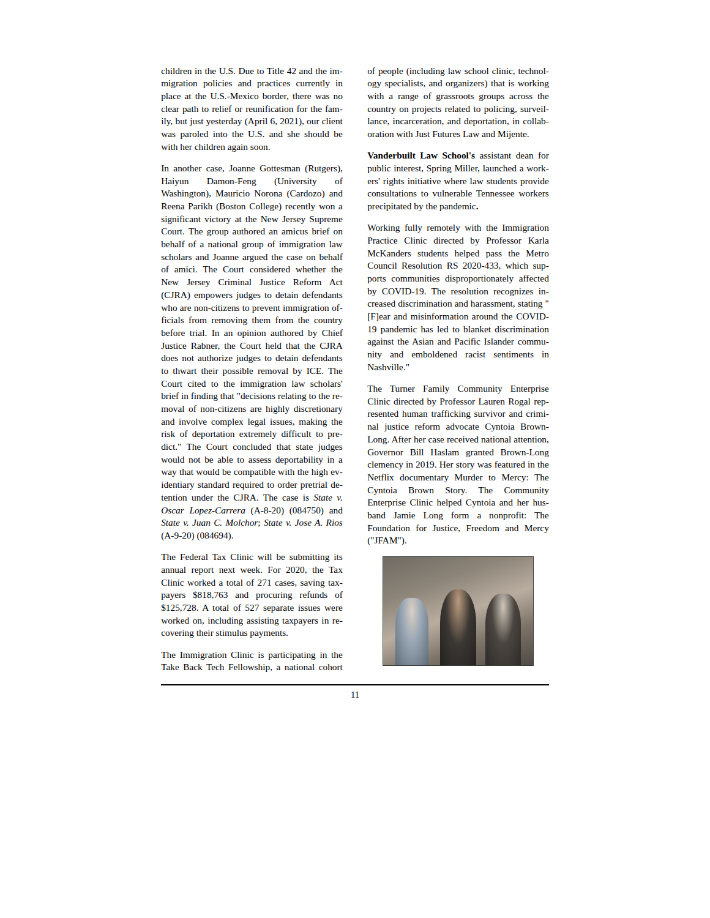children in the U.S. Due to Title 42 and the immigration policies and practices currently in place at the U.S.-Mexico border, there was no clear path to relief or reunification for the family, but just yesterday (April 6, 2021), our client was paroled into the U.S. and she should be with her children again soon.
In another case, Joanne Gottesman (Rutgers), Haiyun Damon-Feng (University of Washington), Mauricio Norona (Cardozo) and Reena Parikh (Boston College) recently won a significant victory at the New Jersey Supreme Court. The group authored an amicus brief on behalf of a national group of immigration law scholars and Joanne argued the case on behalf of amici. The Court considered whether the New Jersey Criminal Justice Reform Act (CJRA) empowers judges to detain defendants who are non-citizens to prevent immigration officials from removing them from the country before trial. In an opinion authored by Chief Justice Rabner, the Court held that the CJRA does not authorize judges to detain defendants to thwart their possible removal by ICE. The Court cited to the immigration law scholars' brief in finding that "decisions relating to the removal of non-citizens are highly discretionary and involve complex legal issues, making the risk of deportation extremely difficult to predict." The Court concluded that state judges would not be able to assess deportability in a way that would be compatible with the high evidentiary standard required to order pretrial detention under the CJRA. The case is State v. Oscar Lopez-Carrera (A-8-20) (084750) and State v. Juan C. Molchor; State v. Jose A. Rios (A-9-20) (084694).
The Federal Tax Clinic will be submitting its annual report next week. For 2020, the Tax Clinic worked a total of 271 cases, saving taxpayers $818,763 and procuring refunds of $125,728. A total of 527 separate issues were worked on, including assisting taxpayers in recovering their stimulus payments.
The Immigration Clinic is participating in the Take Back Tech Fellowship, a national cohort of people (including law school clinic, technology specialists, and organizers) that is working with a range of grassroots groups across the country on projects related to policing, surveillance, incarceration, and deportation, in collaboration with Just Futures Law and Mijente.
Vanderbuilt Law School's assistant dean for public interest, Spring Miller, launched a workers' rights initiative where law students provide consultations to vulnerable Tennessee workers precipitated by the pandemic.
Working fully remotely with the Immigration Practice Clinic directed by Professor Karla McKanders students helped pass the Metro Council Resolution RS 2020-433, which supports communities disproportionately affected by COVID-19. The resolution recognizes increased discrimination and harassment, stating "[F]ear and misinformation around the COVID-19 pandemic has led to blanket discrimination against the Asian and Pacific Islander community and emboldened racist sentiments in Nashville."
The Turner Family Community Enterprise Clinic directed by Professor Lauren Rogal represented human trafficking survivor and criminal justice reform advocate Cyntoia Brown-Long. After her case received national attention, Governor Bill Haslam granted Brown-Long clemency in 2019. Her story was featured in the Netflix documentary Murder to Mercy: The Cyntoia Brown Story. The Community Enterprise Clinic helped Cyntoia and her husband Jamie Long form a nonprofit: The Foundation for Justice, Freedom and Mercy ("JFAM").
11